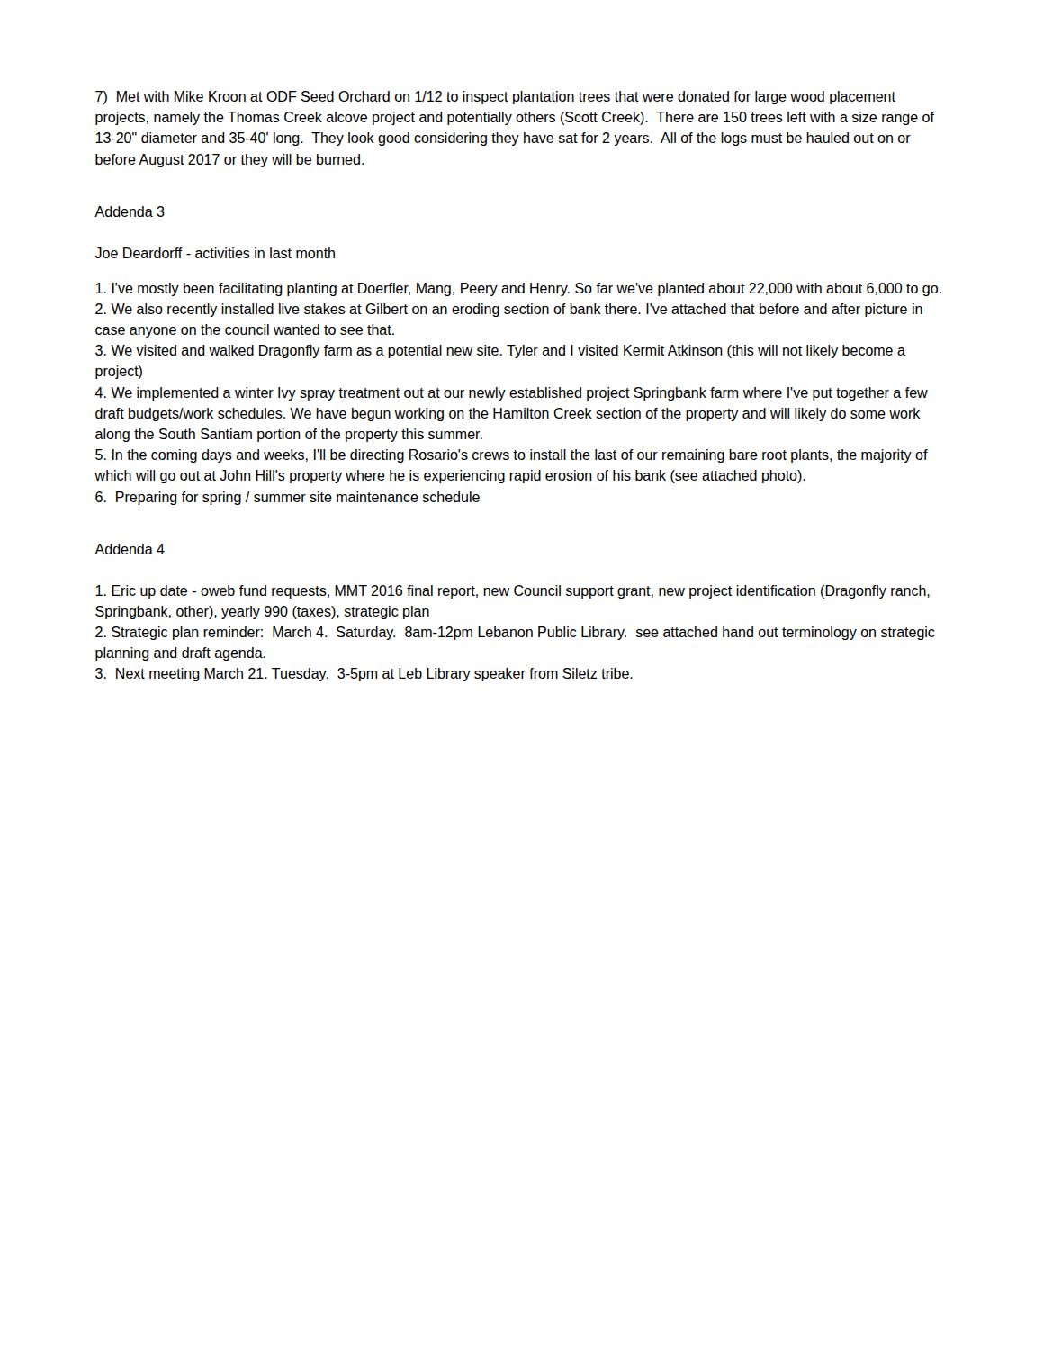7) Met with Mike Kroon at ODF Seed Orchard on 1/12 to inspect plantation trees that were donated for large wood placement projects, namely the Thomas Creek alcove project and potentially others (Scott Creek). There are 150 trees left with a size range of 13-20" diameter and 35-40' long. They look good considering they have sat for 2 years. All of the logs must be hauled out on or before August 2017 or they will be burned.
Addenda 3
Joe Deardorff - activities in last month
1. I've mostly been facilitating planting at Doerfler, Mang, Peery and Henry. So far we've planted about 22,000 with about 6,000 to go.
2. We also recently installed live stakes at Gilbert on an eroding section of bank there. I've attached that before and after picture in case anyone on the council wanted to see that.
3. We visited and walked Dragonfly farm as a potential new site. Tyler and I visited Kermit Atkinson (this will not likely become a project)
4. We implemented a winter Ivy spray treatment out at our newly established project Springbank farm where I've put together a few draft budgets/work schedules. We have begun working on the Hamilton Creek section of the property and will likely do some work along the South Santiam portion of the property this summer.
5. In the coming days and weeks, I'll be directing Rosario's crews to install the last of our remaining bare root plants, the majority of which will go out at John Hill's property where he is experiencing rapid erosion of his bank (see attached photo).
6. Preparing for spring / summer site maintenance schedule
Addenda 4
1. Eric up date - oweb fund requests, MMT 2016 final report, new Council support grant, new project identification (Dragonfly ranch, Springbank, other), yearly 990 (taxes), strategic plan
2. Strategic plan reminder: March 4. Saturday. 8am-12pm Lebanon Public Library. see attached hand out terminology on strategic planning and draft agenda.
3. Next meeting March 21. Tuesday. 3-5pm at Leb Library speaker from Siletz tribe.